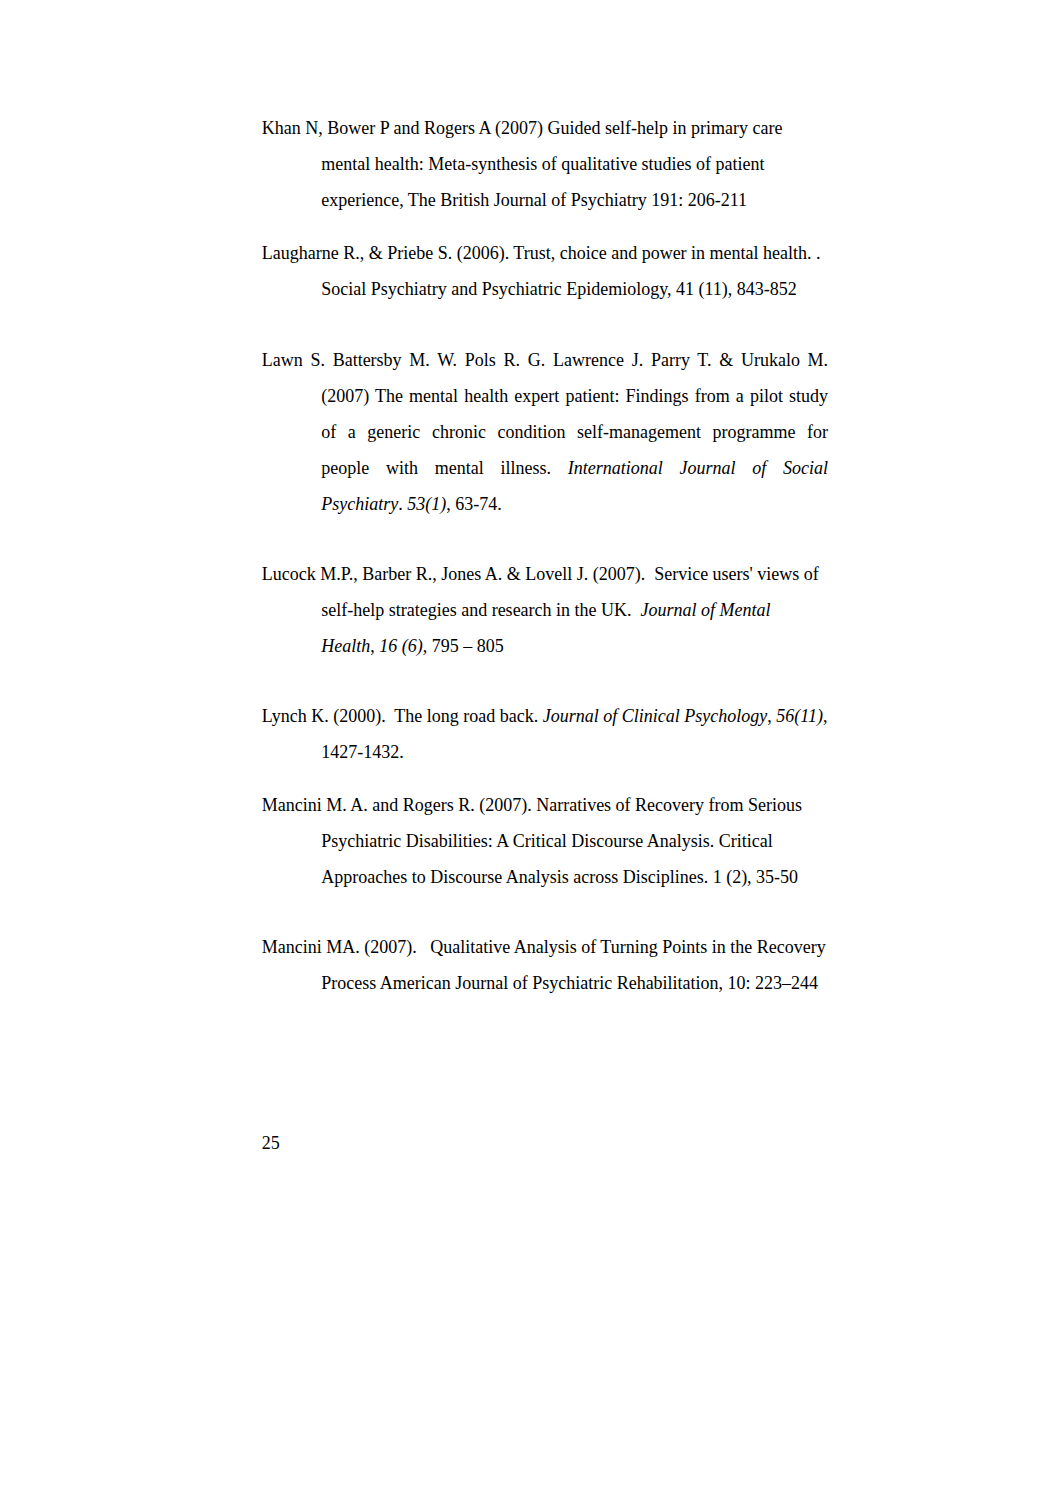Khan N, Bower P and Rogers A (2007) Guided self-help in primary care mental health: Meta-synthesis of qualitative studies of patient experience, The British Journal of Psychiatry 191: 206-211
Laugharne R., & Priebe S. (2006). Trust, choice and power in mental health. . Social Psychiatry and Psychiatric Epidemiology, 41 (11), 843-852
Lawn S. Battersby M. W. Pols R. G. Lawrence J. Parry T. & Urukalo M. (2007) The mental health expert patient: Findings from a pilot study of a generic chronic condition self-management programme for people with mental illness. International Journal of Social Psychiatry. 53(1), 63-74.
Lucock M.P., Barber R., Jones A. & Lovell J. (2007). Service users' views of self-help strategies and research in the UK. Journal of Mental Health, 16 (6), 795 – 805
Lynch K. (2000). The long road back. Journal of Clinical Psychology, 56(11), 1427-1432.
Mancini M. A. and Rogers R. (2007). Narratives of Recovery from Serious Psychiatric Disabilities: A Critical Discourse Analysis. Critical Approaches to Discourse Analysis across Disciplines. 1 (2), 35-50
Mancini MA. (2007). Qualitative Analysis of Turning Points in the Recovery Process American Journal of Psychiatric Rehabilitation, 10: 223–244
25